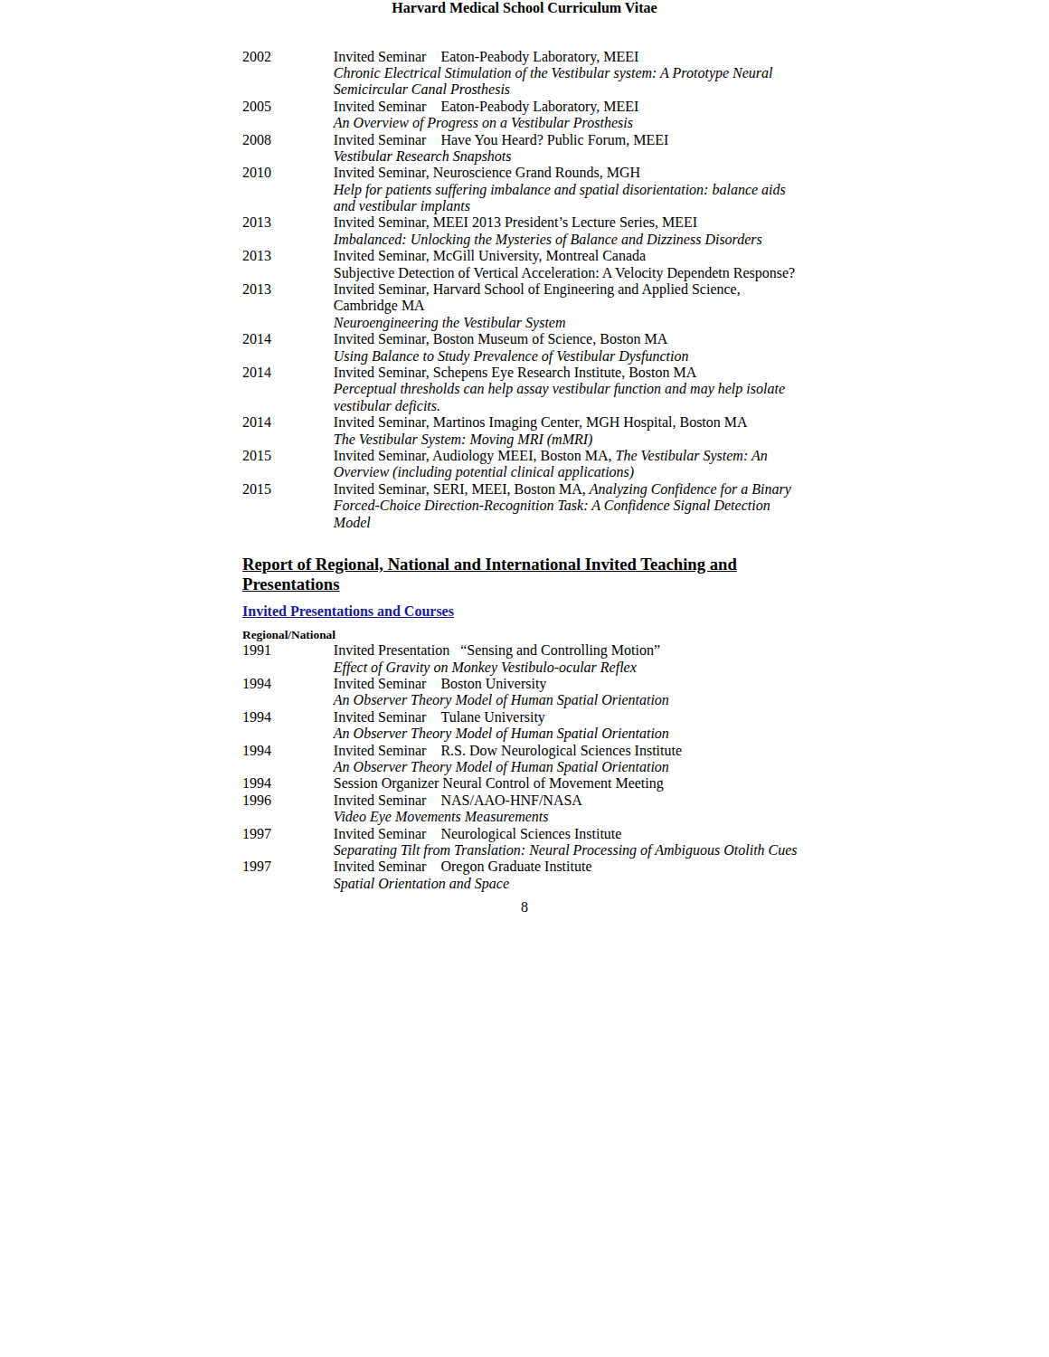Harvard Medical School Curriculum Vitae
| 2002 | Invited Seminar Eaton-Peabody Laboratory, MEEI Chronic Electrical Stimulation of the Vestibular system: A Prototype Neural Semicircular Canal Prosthesis |
| 2005 | Invited Seminar Eaton-Peabody Laboratory, MEEI An Overview of Progress on a Vestibular Prosthesis |
| 2008 | Invited Seminar Have You Heard? Public Forum, MEEI Vestibular Research Snapshots |
| 2010 | Invited Seminar, Neuroscience Grand Rounds, MGH Help for patients suffering imbalance and spatial disorientation: balance aids and vestibular implants |
| 2013 | Invited Seminar, MEEI 2013 President’s Lecture Series, MEEI Imbalanced: Unlocking the Mysteries of Balance and Dizziness Disorders |
| 2013 | Invited Seminar, McGill University, Montreal Canada Subjective Detection of Vertical Acceleration: A Velocity Dependetn Response? |
| 2013 | Invited Seminar, Harvard School of Engineering and Applied Science, Cambridge MA Neuroengineering the Vestibular System |
| 2014 | Invited Seminar, Boston Museum of Science, Boston MA Using Balance to Study Prevalence of Vestibular Dysfunction |
| 2014 | Invited Seminar, Schepens Eye Research Institute, Boston MA Perceptual thresholds can help assay vestibular function and may help isolate vestibular deficits. |
| 2014 | Invited Seminar, Martinos Imaging Center, MGH Hospital, Boston MA The Vestibular System: Moving MRI (mMRI) |
| 2015 | Invited Seminar, Audiology MEEI, Boston MA, The Vestibular System: An Overview (including potential clinical applications) |
| 2015 | Invited Seminar, SERI, MEEI, Boston MA, Analyzing Confidence for a Binary Forced-Choice Direction-Recognition Task: A Confidence Signal Detection Model |
Report of Regional, National and International Invited Teaching and Presentations
Invited Presentations and Courses
Regional/National
| 1991 | Invited Presentation “Sensing and Controlling Motion” Effect of Gravity on Monkey Vestibulo-ocular Reflex |
| 1994 | Invited Seminar Boston University An Observer Theory Model of Human Spatial Orientation |
| 1994 | Invited Seminar Tulane University An Observer Theory Model of Human Spatial Orientation |
| 1994 | Invited Seminar R.S. Dow Neurological Sciences Institute An Observer Theory Model of Human Spatial Orientation |
| 1994 | Session Organizer Neural Control of Movement Meeting |
| 1996 | Invited Seminar NAS/AAO-HNF/NASA Video Eye Movements Measurements |
| 1997 | Invited Seminar Neurological Sciences Institute Separating Tilt from Translation: Neural Processing of Ambiguous Otolith Cues |
| 1997 | Invited Seminar Oregon Graduate Institute Spatial Orientation and Space |
8